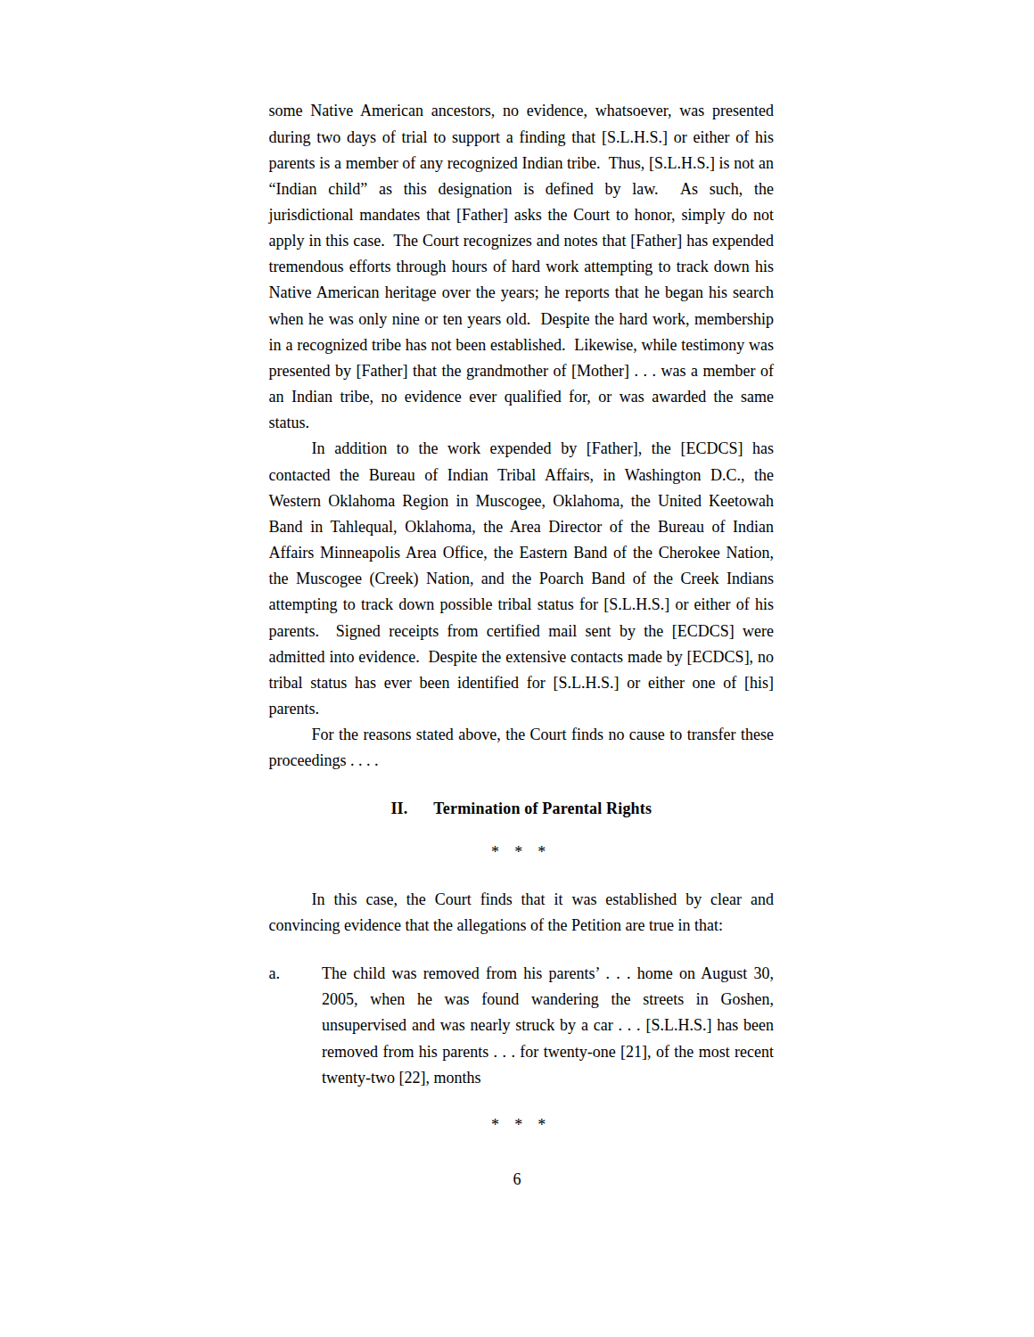some Native American ancestors, no evidence, whatsoever, was presented during two days of trial to support a finding that [S.L.H.S.] or either of his parents is a member of any recognized Indian tribe. Thus, [S.L.H.S.] is not an “Indian child” as this designation is defined by law. As such, the jurisdictional mandates that [Father] asks the Court to honor, simply do not apply in this case. The Court recognizes and notes that [Father] has expended tremendous efforts through hours of hard work attempting to track down his Native American heritage over the years; he reports that he began his search when he was only nine or ten years old. Despite the hard work, membership in a recognized tribe has not been established. Likewise, while testimony was presented by [Father] that the grandmother of [Mother] . . . was a member of an Indian tribe, no evidence ever qualified for, or was awarded the same status.
In addition to the work expended by [Father], the [ECDCS] has contacted the Bureau of Indian Tribal Affairs, in Washington D.C., the Western Oklahoma Region in Muscogee, Oklahoma, the United Keetowah Band in Tahlequal, Oklahoma, the Area Director of the Bureau of Indian Affairs Minneapolis Area Office, the Eastern Band of the Cherokee Nation, the Muscogee (Creek) Nation, and the Poarch Band of the Creek Indians attempting to track down possible tribal status for [S.L.H.S.] or either of his parents. Signed receipts from certified mail sent by the [ECDCS] were admitted into evidence. Despite the extensive contacts made by [ECDCS], no tribal status has ever been identified for [S.L.H.S.] or either one of [his] parents.
For the reasons stated above, the Court finds no cause to transfer these proceedings . . . .
II. Termination of Parental Rights
* * *
In this case, the Court finds that it was established by clear and convincing evidence that the allegations of the Petition are true in that:
a.
The child was removed from his parents’ . . . home on August 30, 2005, when he was found wandering the streets in Goshen, unsupervised and was nearly struck by a car . . . [S.L.H.S.] has been removed from his parents . . . for twenty-one [21], of the most recent twenty-two [22], months
* * *
6